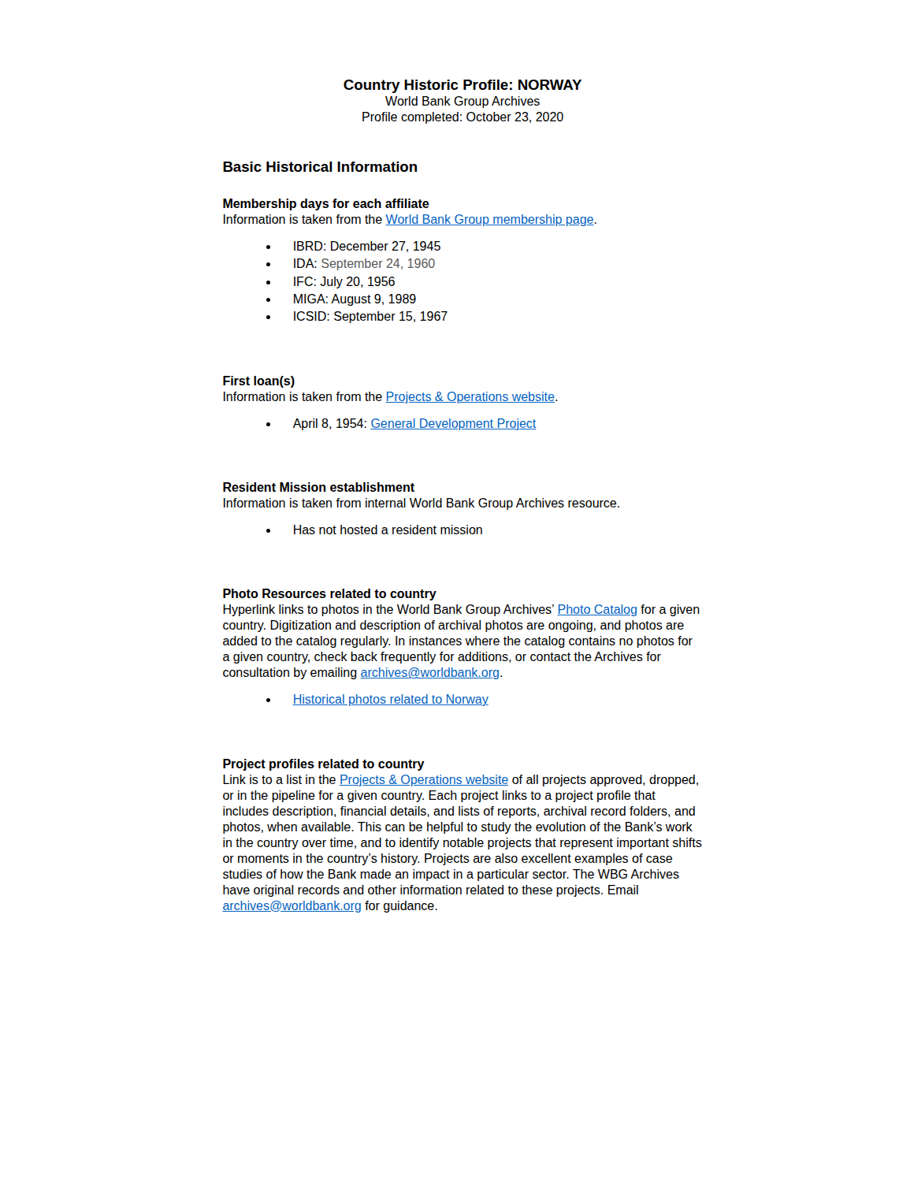Country Historic Profile: NORWAY
World Bank Group Archives
Profile completed: October 23, 2020
Basic Historical Information
Membership days for each affiliate
Information is taken from the World Bank Group membership page.
IBRD: December 27, 1945
IDA: September 24, 1960
IFC: July 20, 1956
MIGA: August 9, 1989
ICSID: September 15, 1967
First loan(s)
Information is taken from the Projects & Operations website.
April 8, 1954: General Development Project
Resident Mission establishment
Information is taken from internal World Bank Group Archives resource.
Has not hosted a resident mission
Photo Resources related to country
Hyperlink links to photos in the World Bank Group Archives’ Photo Catalog for a given country. Digitization and description of archival photos are ongoing, and photos are added to the catalog regularly. In instances where the catalog contains no photos for a given country, check back frequently for additions, or contact the Archives for consultation by emailing archives@worldbank.org.
Historical photos related to Norway
Project profiles related to country
Link is to a list in the Projects & Operations website of all projects approved, dropped, or in the pipeline for a given country. Each project links to a project profile that includes description, financial details, and lists of reports, archival record folders, and photos, when available. This can be helpful to study the evolution of the Bank’s work in the country over time, and to identify notable projects that represent important shifts or moments in the country’s history. Projects are also excellent examples of case studies of how the Bank made an impact in a particular sector. The WBG Archives have original records and other information related to these projects. Email archives@worldbank.org for guidance.